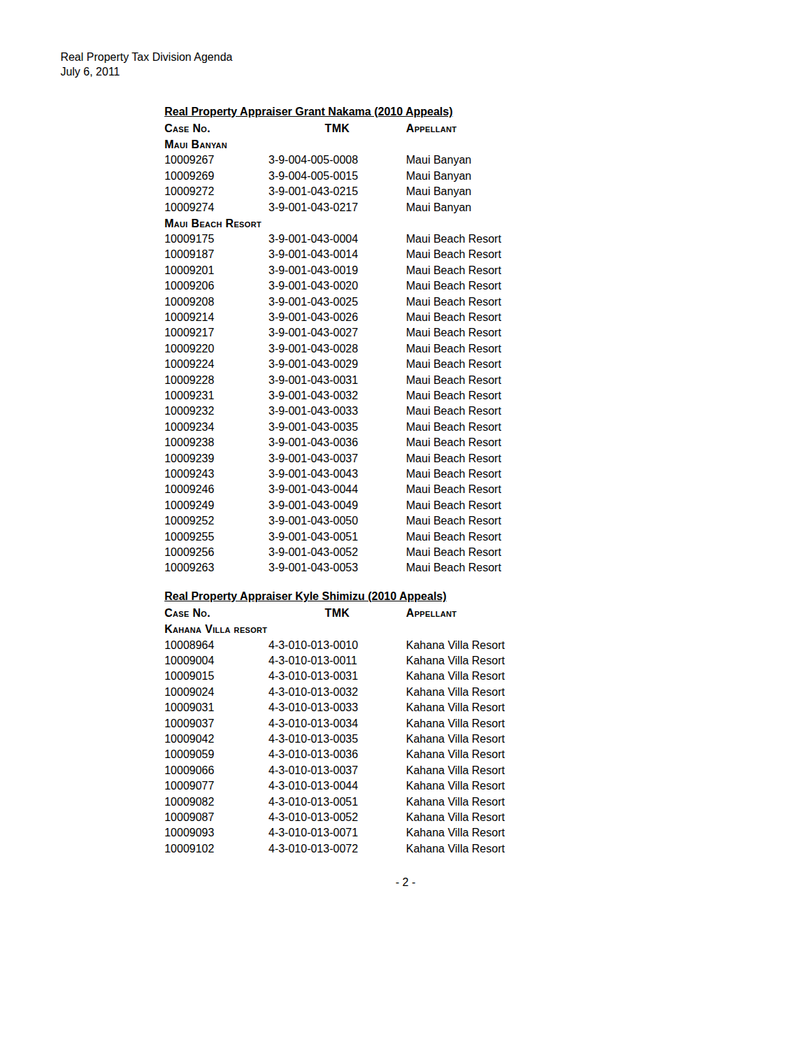Real Property Tax Division Agenda
July 6, 2011
Real Property Appraiser Grant Nakama (2010 Appeals)
| Case No. | TMK | Appellant |
| Maui Banyan |
| 10009267 | 3-9-004-005-0008 | Maui Banyan |
| 10009269 | 3-9-004-005-0015 | Maui Banyan |
| 10009272 | 3-9-001-043-0215 | Maui Banyan |
| 10009274 | 3-9-001-043-0217 | Maui Banyan |
| Maui Beach Resort |
| 10009175 | 3-9-001-043-0004 | Maui Beach Resort |
| 10009187 | 3-9-001-043-0014 | Maui Beach Resort |
| 10009201 | 3-9-001-043-0019 | Maui Beach Resort |
| 10009206 | 3-9-001-043-0020 | Maui Beach Resort |
| 10009208 | 3-9-001-043-0025 | Maui Beach Resort |
| 10009214 | 3-9-001-043-0026 | Maui Beach Resort |
| 10009217 | 3-9-001-043-0027 | Maui Beach Resort |
| 10009220 | 3-9-001-043-0028 | Maui Beach Resort |
| 10009224 | 3-9-001-043-0029 | Maui Beach Resort |
| 10009228 | 3-9-001-043-0031 | Maui Beach Resort |
| 10009231 | 3-9-001-043-0032 | Maui Beach Resort |
| 10009232 | 3-9-001-043-0033 | Maui Beach Resort |
| 10009234 | 3-9-001-043-0035 | Maui Beach Resort |
| 10009238 | 3-9-001-043-0036 | Maui Beach Resort |
| 10009239 | 3-9-001-043-0037 | Maui Beach Resort |
| 10009243 | 3-9-001-043-0043 | Maui Beach Resort |
| 10009246 | 3-9-001-043-0044 | Maui Beach Resort |
| 10009249 | 3-9-001-043-0049 | Maui Beach Resort |
| 10009252 | 3-9-001-043-0050 | Maui Beach Resort |
| 10009255 | 3-9-001-043-0051 | Maui Beach Resort |
| 10009256 | 3-9-001-043-0052 | Maui Beach Resort |
| 10009263 | 3-9-001-043-0053 | Maui Beach Resort |
Real Property Appraiser Kyle Shimizu (2010 Appeals)
| Case No. | TMK | Appellant |
| Kahana Villa resort |
| 10008964 | 4-3-010-013-0010 | Kahana Villa Resort |
| 10009004 | 4-3-010-013-0011 | Kahana Villa Resort |
| 10009015 | 4-3-010-013-0031 | Kahana Villa Resort |
| 10009024 | 4-3-010-013-0032 | Kahana Villa Resort |
| 10009031 | 4-3-010-013-0033 | Kahana Villa Resort |
| 10009037 | 4-3-010-013-0034 | Kahana Villa Resort |
| 10009042 | 4-3-010-013-0035 | Kahana Villa Resort |
| 10009059 | 4-3-010-013-0036 | Kahana Villa Resort |
| 10009066 | 4-3-010-013-0037 | Kahana Villa Resort |
| 10009077 | 4-3-010-013-0044 | Kahana Villa Resort |
| 10009082 | 4-3-010-013-0051 | Kahana Villa Resort |
| 10009087 | 4-3-010-013-0052 | Kahana Villa Resort |
| 10009093 | 4-3-010-013-0071 | Kahana Villa Resort |
| 10009102 | 4-3-010-013-0072 | Kahana Villa Resort |
- 2 -